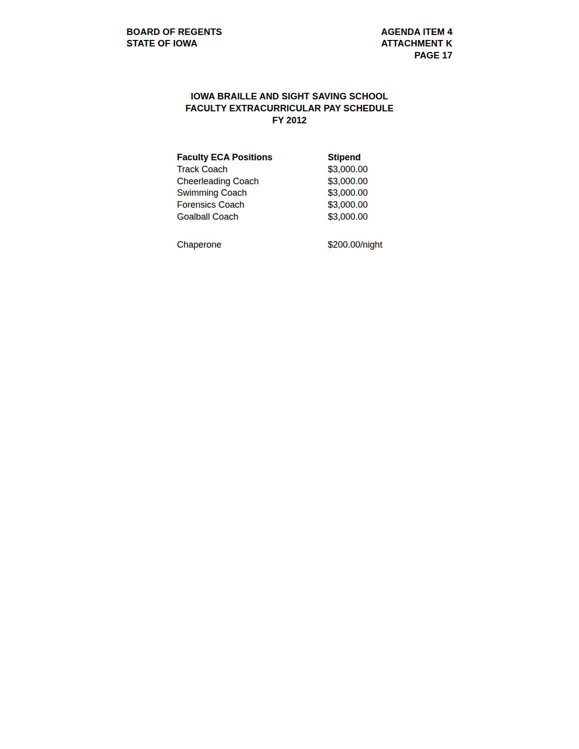| BOARD OF REGENTS | AGENDA ITEM 4 |
| STATE OF IOWA | ATTACHMENT K |
| | PAGE 17 |
IOWA BRAILLE AND SIGHT SAVING SCHOOL
FACULTY EXTRACURRICULAR PAY SCHEDULE
FY 2012
| Faculty ECA Positions | Stipend |
| Track Coach | $3,000.00 |
| Cheerleading Coach | $3,000.00 |
| Swimming Coach | $3,000.00 |
| Forensics Coach | $3,000.00 |
| Goalball Coach | $3,000.00 |
| Chaperone | $200.00/night |